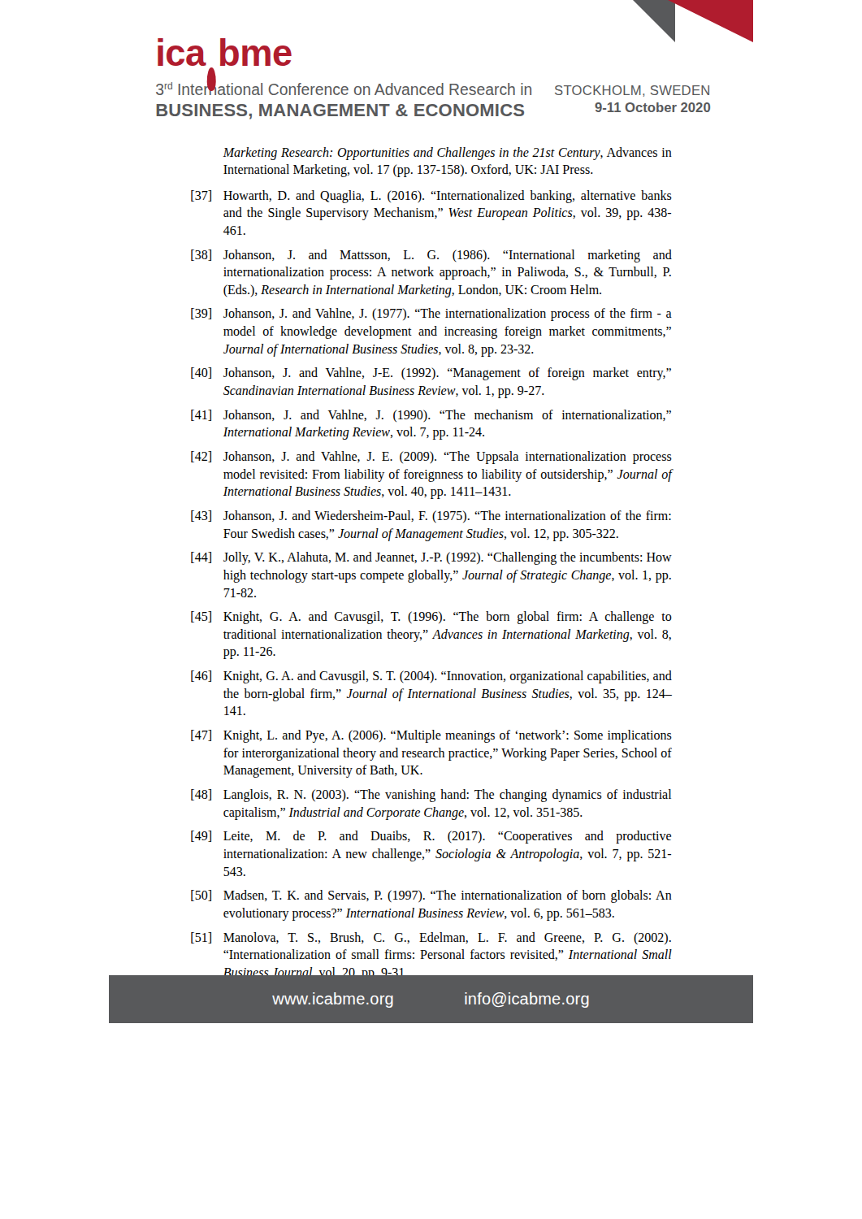ica bme
3rd International Conference on Advanced Research in
BUSINESS, MANAGEMENT & ECONOMICS
STOCKHOLM, SWEDEN
9-11 October 2020
Marketing Research: Opportunities and Challenges in the 21st Century, Advances in International Marketing, vol. 17 (pp. 137-158). Oxford, UK: JAI Press.
[37] Howarth, D. and Quaglia, L. (2016). “Internationalized banking, alternative banks and the Single Supervisory Mechanism,” West European Politics, vol. 39, pp. 438-461.
[38] Johanson, J. and Mattsson, L. G. (1986). “International marketing and internationalization process: A network approach,” in Paliwoda, S., & Turnbull, P. (Eds.), Research in International Marketing, London, UK: Croom Helm.
[39] Johanson, J. and Vahlne, J. (1977). “The internationalization process of the firm - a model of knowledge development and increasing foreign market commitments,” Journal of International Business Studies, vol. 8, pp. 23-32.
[40] Johanson, J. and Vahlne, J-E. (1992). “Management of foreign market entry,” Scandinavian International Business Review, vol. 1, pp. 9-27.
[41] Johanson, J. and Vahlne, J. (1990). “The mechanism of internationalization,” International Marketing Review, vol. 7, pp. 11-24.
[42] Johanson, J. and Vahlne, J. E. (2009). “The Uppsala internationalization process model revisited: From liability of foreignness to liability of outsidership,” Journal of International Business Studies, vol. 40, pp. 1411–1431.
[43] Johanson, J. and Wiedersheim-Paul, F. (1975). “The internationalization of the firm: Four Swedish cases,” Journal of Management Studies, vol. 12, pp. 305-322.
[44] Jolly, V. K., Alahuta, M. and Jeannet, J.-P. (1992). “Challenging the incumbents: How high technology start-ups compete globally,” Journal of Strategic Change, vol. 1, pp. 71-82.
[45] Knight, G. A. and Cavusgil, T. (1996). “The born global firm: A challenge to traditional internationalization theory,” Advances in International Marketing, vol. 8, pp. 11-26.
[46] Knight, G. A. and Cavusgil, S. T. (2004). “Innovation, organizational capabilities, and the born-global firm,” Journal of International Business Studies, vol. 35, pp. 124–141.
[47] Knight, L. and Pye, A. (2006). “Multiple meanings of ‘network’: Some implications for interorganizational theory and research practice,” Working Paper Series, School of Management, University of Bath, UK.
[48] Langlois, R. N. (2003). “The vanishing hand: The changing dynamics of industrial capitalism,” Industrial and Corporate Change, vol. 12, vol. 351-385.
[49] Leite, M. de P. and Duaibs, R. (2017). “Cooperatives and productive internationalization: A new challenge,” Sociologia & Antropologia, vol. 7, pp. 521-543.
[50] Madsen, T. K. and Servais, P. (1997). “The internationalization of born globals: An evolutionary process?” International Business Review, vol. 6, pp. 561–583.
[51] Manolova, T. S., Brush, C. G., Edelman, L. F. and Greene, P. G. (2002). “Internationalization of small firms: Personal factors revisited,” International Small Business Journal, vol. 20, pp. 9-31.
45
www.icabme.org info@icabme.org